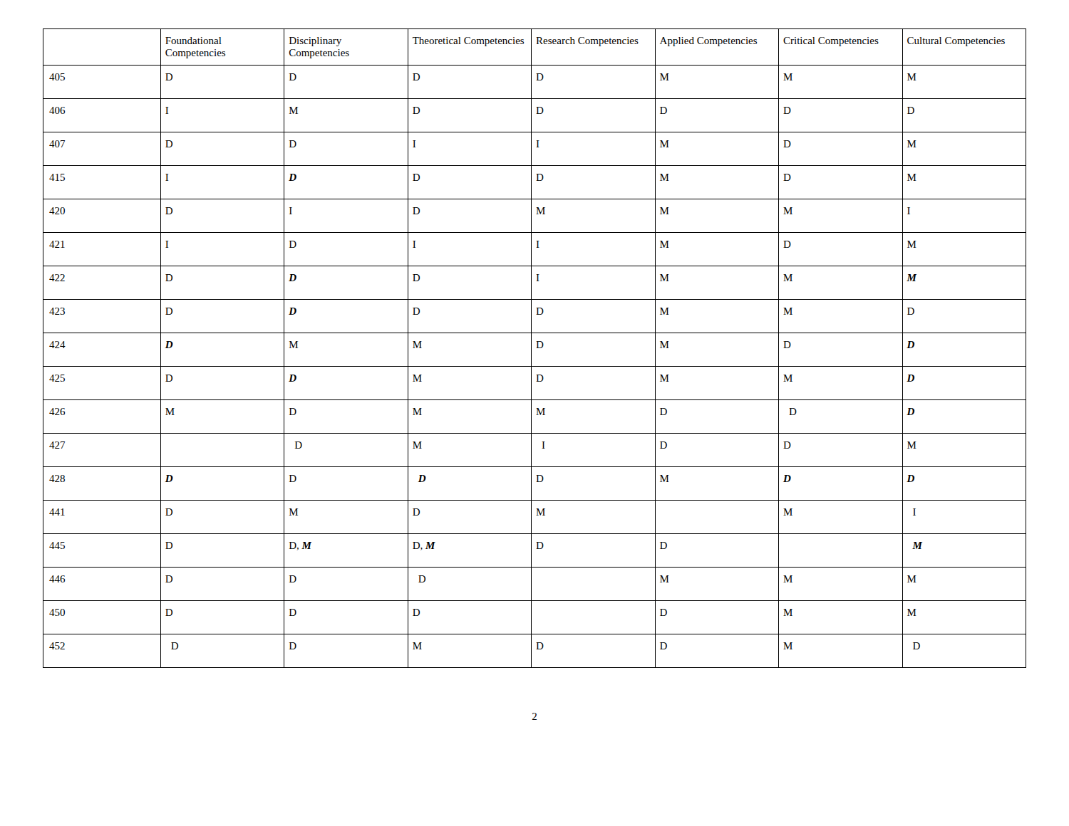| | Foundational Competencies | Disciplinary Competencies | Theoretical Competencies | Research Competencies | Applied Competencies | Critical Competencies | Cultural Competencies |
| --- | --- | --- | --- | --- | --- | --- | --- |
| 405 | D | D | D | D | M | M | M |
| 406 | I | M | D | D | D | D | D |
| 407 | D | D | I | I | M | D | M |
| 415 | I | D | D | D | M | D | M |
| 420 | D | I | D | M | M | M | I |
| 421 | I | D | I | I | M | D | M |
| 422 | D | D | D | I | M | M | M |
| 423 | D | D | D | D | M | M | D |
| 424 | D | M | M | D | M | D | D |
| 425 | D | D | M | D | M | M | D |
| 426 | M | D | M | M | D | D | D |
| 427 | | D | M | I | D | D | M |
| 428 | D | D | D | D | M | D | D |
| 441 | D | M | D | M | | M | I |
| 445 | D | D, M | D, M | D | D | | M |
| 446 | D | D | D | | M | M | M |
| 450 | D | D | D | | D | M | M |
| 452 | D | D | M | D | D | M | D |
2